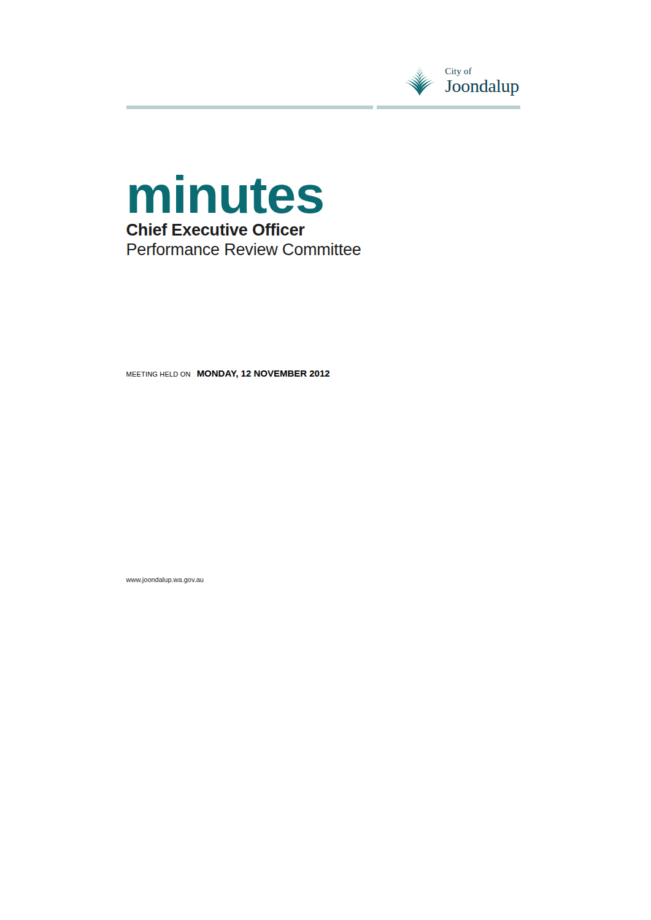City of
Joondalup
minutes
Chief Executive Officer
Performance Review Committee
MEETING HELD ON MONDAY, 12 NOVEMBER 2012
www.joondalup.wa.gov.au